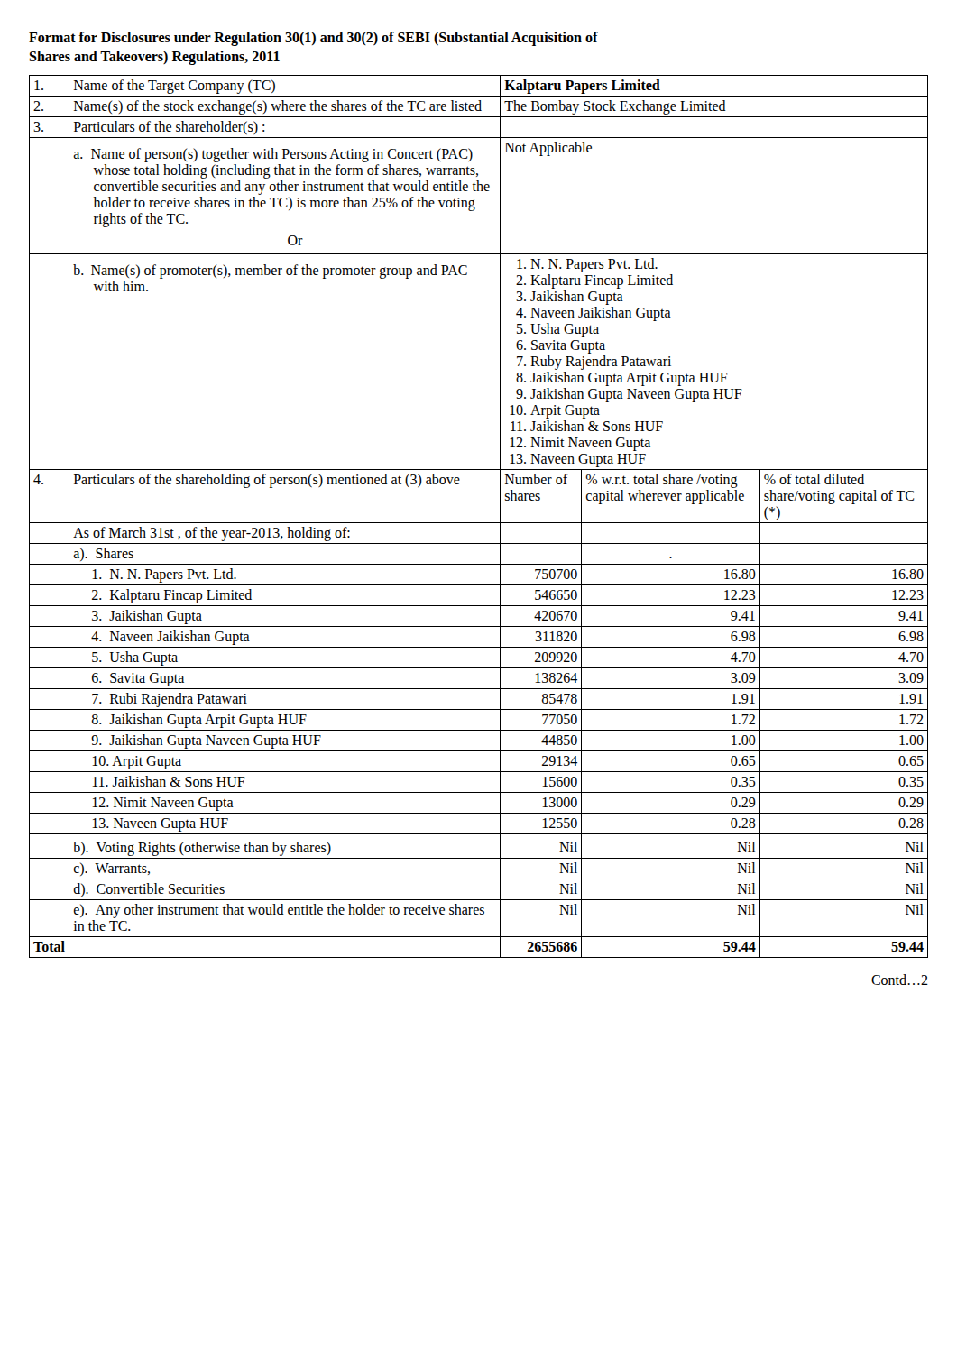Format for Disclosures under Regulation 30(1) and 30(2) of SEBI (Substantial Acquisition of
Shares and Takeovers) Regulations, 2011
| 1. | Name of the Target Company (TC) | Kalptaru Papers Limited |
| 2. | Name(s) of the stock exchange(s) where the shares of the TC are listed | The Bombay Stock Exchange Limited |
| 3. | Particulars of the shareholder(s) : | |
| | a. Name of person(s) together with Persons Acting in Concert (PAC) whose total holding (including that in the form of shares, warrants, convertible securities and any other instrument that would entitle the holder to receive shares in the TC) is more than 25% of the voting rights of the TC. Or | Not Applicable |
| | b. Name(s) of promoter(s), member of the promoter group and PAC with him. | N. N. Papers Pvt. Ltd. Kalptaru Fincap Limited Jaikishan Gupta Naveen Jaikishan Gupta Usha Gupta Savita Gupta Ruby Rajendra Patawari Jaikishan Gupta Arpit Gupta HUF Jaikishan Gupta Naveen Gupta HUF Arpit Gupta Jaikishan & Sons HUF Nimit Naveen Gupta Naveen Gupta HUF |
| 4. | Particulars of the shareholding of person(s) mentioned at (3) above | Number of shares | % w.r.t. total share /voting capital wherever applicable | % of total diluted share/voting capital of TC (*) |
| | As of March 31st , of the year-2013, holding of: | | | |
| | a). Shares | | . | |
| | 1. N. N. Papers Pvt. Ltd. | 750700 | 16.80 | 16.80 |
| | 2. Kalptaru Fincap Limited | 546650 | 12.23 | 12.23 |
| | 3. Jaikishan Gupta | 420670 | 9.41 | 9.41 |
| | 4. Naveen Jaikishan Gupta | 311820 | 6.98 | 6.98 |
| | 5. Usha Gupta | 209920 | 4.70 | 4.70 |
| | 6. Savita Gupta | 138264 | 3.09 | 3.09 |
| | 7. Rubi Rajendra Patawari | 85478 | 1.91 | 1.91 |
| | 8. Jaikishan Gupta Arpit Gupta HUF | 77050 | 1.72 | 1.72 |
| | 9. Jaikishan Gupta Naveen Gupta HUF | 44850 | 1.00 | 1.00 |
| | 10. Arpit Gupta | 29134 | 0.65 | 0.65 |
| | 11. Jaikishan & Sons HUF | 15600 | 0.35 | 0.35 |
| | 12. Nimit Naveen Gupta | 13000 | 0.29 | 0.29 |
| | 13. Naveen Gupta HUF | 12550 | 0.28 | 0.28 |
| | b). Voting Rights (otherwise than by shares) | Nil | Nil | Nil |
| | c). Warrants, | Nil | Nil | Nil |
| | d). Convertible Securities | Nil | Nil | Nil |
| | e). Any other instrument that would entitle the holder to receive shares in the TC. | Nil | Nil | Nil |
| Total | 2655686 | 59.44 | 59.44 |
Contd…2